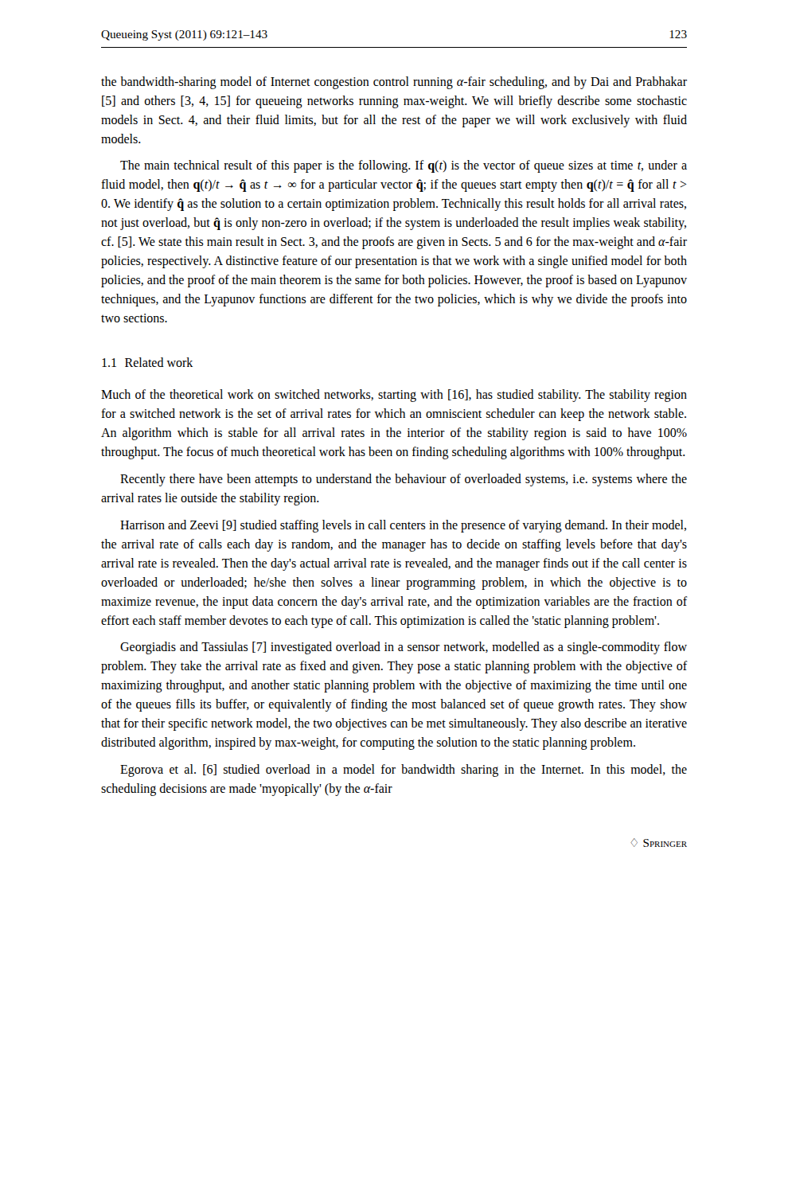Queueing Syst (2011) 69:121–143 123
the bandwidth-sharing model of Internet congestion control running α-fair scheduling, and by Dai and Prabhakar [5] and others [3, 4, 15] for queueing networks running max-weight. We will briefly describe some stochastic models in Sect. 4, and their fluid limits, but for all the rest of the paper we will work exclusively with fluid models.
The main technical result of this paper is the following. If q(t) is the vector of queue sizes at time t, under a fluid model, then q(t)/t → q̂ as t → ∞ for a particular vector q̂; if the queues start empty then q(t)/t = q̂ for all t > 0. We identify q̂ as the solution to a certain optimization problem. Technically this result holds for all arrival rates, not just overload, but q̂ is only non-zero in overload; if the system is underloaded the result implies weak stability, cf. [5]. We state this main result in Sect. 3, and the proofs are given in Sects. 5 and 6 for the max-weight and α-fair policies, respectively. A distinctive feature of our presentation is that we work with a single unified model for both policies, and the proof of the main theorem is the same for both policies. However, the proof is based on Lyapunov techniques, and the Lyapunov functions are different for the two policies, which is why we divide the proofs into two sections.
1.1 Related work
Much of the theoretical work on switched networks, starting with [16], has studied stability. The stability region for a switched network is the set of arrival rates for which an omniscient scheduler can keep the network stable. An algorithm which is stable for all arrival rates in the interior of the stability region is said to have 100% throughput. The focus of much theoretical work has been on finding scheduling algorithms with 100% throughput.
Recently there have been attempts to understand the behaviour of overloaded systems, i.e. systems where the arrival rates lie outside the stability region.
Harrison and Zeevi [9] studied staffing levels in call centers in the presence of varying demand. In their model, the arrival rate of calls each day is random, and the manager has to decide on staffing levels before that day's arrival rate is revealed. Then the day's actual arrival rate is revealed, and the manager finds out if the call center is overloaded or underloaded; he/she then solves a linear programming problem, in which the objective is to maximize revenue, the input data concern the day's arrival rate, and the optimization variables are the fraction of effort each staff member devotes to each type of call. This optimization is called the 'static planning problem'.
Georgiadis and Tassiulas [7] investigated overload in a sensor network, modelled as a single-commodity flow problem. They take the arrival rate as fixed and given. They pose a static planning problem with the objective of maximizing throughput, and another static planning problem with the objective of maximizing the time until one of the queues fills its buffer, or equivalently of finding the most balanced set of queue growth rates. They show that for their specific network model, the two objectives can be met simultaneously. They also describe an iterative distributed algorithm, inspired by max-weight, for computing the solution to the static planning problem.
Egorova et al. [6] studied overload in a model for bandwidth sharing in the Internet. In this model, the scheduling decisions are made 'myopically' (by the α-fair
♢Springer